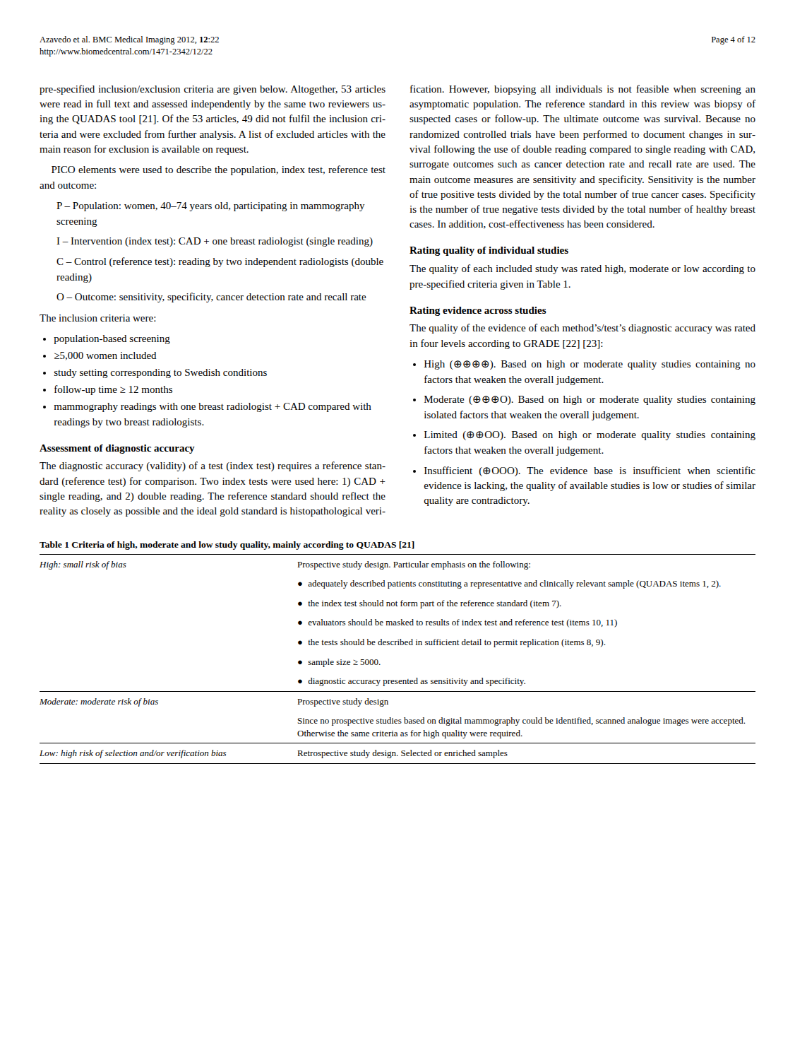Azavedo et al. BMC Medical Imaging 2012, 12:22
http://www.biomedcentral.com/1471-2342/12/22
Page 4 of 12
pre-specified inclusion/exclusion criteria are given below. Altogether, 53 articles were read in full text and assessed independently by the same two reviewers using the QUADAS tool [21]. Of the 53 articles, 49 did not fulfil the inclusion criteria and were excluded from further analysis. A list of excluded articles with the main reason for exclusion is available on request.
PICO elements were used to describe the population, index test, reference test and outcome:
P – Population: women, 40–74 years old, participating in mammography screening
I – Intervention (index test): CAD + one breast radiologist (single reading)
C – Control (reference test): reading by two independent radiologists (double reading)
O – Outcome: sensitivity, specificity, cancer detection rate and recall rate
The inclusion criteria were:
population-based screening
≥5,000 women included
study setting corresponding to Swedish conditions
follow-up time ≥ 12 months
mammography readings with one breast radiologist + CAD compared with readings by two breast radiologists.
Assessment of diagnostic accuracy
The diagnostic accuracy (validity) of a test (index test) requires a reference standard (reference test) for comparison. Two index tests were used here: 1) CAD + single reading, and 2) double reading. The reference standard should reflect the reality as closely as possible and the ideal gold standard is histopathological verification. However, biopsying all individuals is not feasible when screening an asymptomatic population. The reference standard in this review was biopsy of suspected cases or follow-up. The ultimate outcome was survival. Because no randomized controlled trials have been performed to document changes in survival following the use of double reading compared to single reading with CAD, surrogate outcomes such as cancer detection rate and recall rate are used. The main outcome measures are sensitivity and specificity. Sensitivity is the number of true positive tests divided by the total number of true cancer cases. Specificity is the number of true negative tests divided by the total number of healthy breast cases. In addition, cost-effectiveness has been considered.
Rating quality of individual studies
The quality of each included study was rated high, moderate or low according to pre-specified criteria given in Table 1.
Rating evidence across studies
The quality of the evidence of each method’s/test’s diagnostic accuracy was rated in four levels according to GRADE [22] [23]:
High (⊕⊕⊕⊕). Based on high or moderate quality studies containing no factors that weaken the overall judgement.
Moderate (⊕⊕⊕O). Based on high or moderate quality studies containing isolated factors that weaken the overall judgement.
Limited (⊕⊕OO). Based on high or moderate quality studies containing factors that weaken the overall judgement.
Insufficient (⊕OOO). The evidence base is insufficient when scientific evidence is lacking, the quality of available studies is low or studies of similar quality are contradictory.
Table 1 Criteria of high, moderate and low study quality, mainly according to QUADAS [21]
| High: small risk of bias | Prospective study design. Particular emphasis on the following: |
| | ● adequately described patients constituting a representative and clinically relevant sample (QUADAS items 1, 2). |
| | ● the index test should not form part of the reference standard (item 7). |
| | ● evaluators should be masked to results of index test and reference test (items 10, 11) |
| | ● the tests should be described in sufficient detail to permit replication (items 8, 9). |
| | ● sample size ≥ 5000. |
| | ● diagnostic accuracy presented as sensitivity and specificity. |
| Moderate: moderate risk of bias | Prospective study design |
| | Since no prospective studies based on digital mammography could be identified, scanned analogue images were accepted. Otherwise the same criteria as for high quality were required. |
| Low: high risk of selection and/or verification bias | Retrospective study design. Selected or enriched samples |